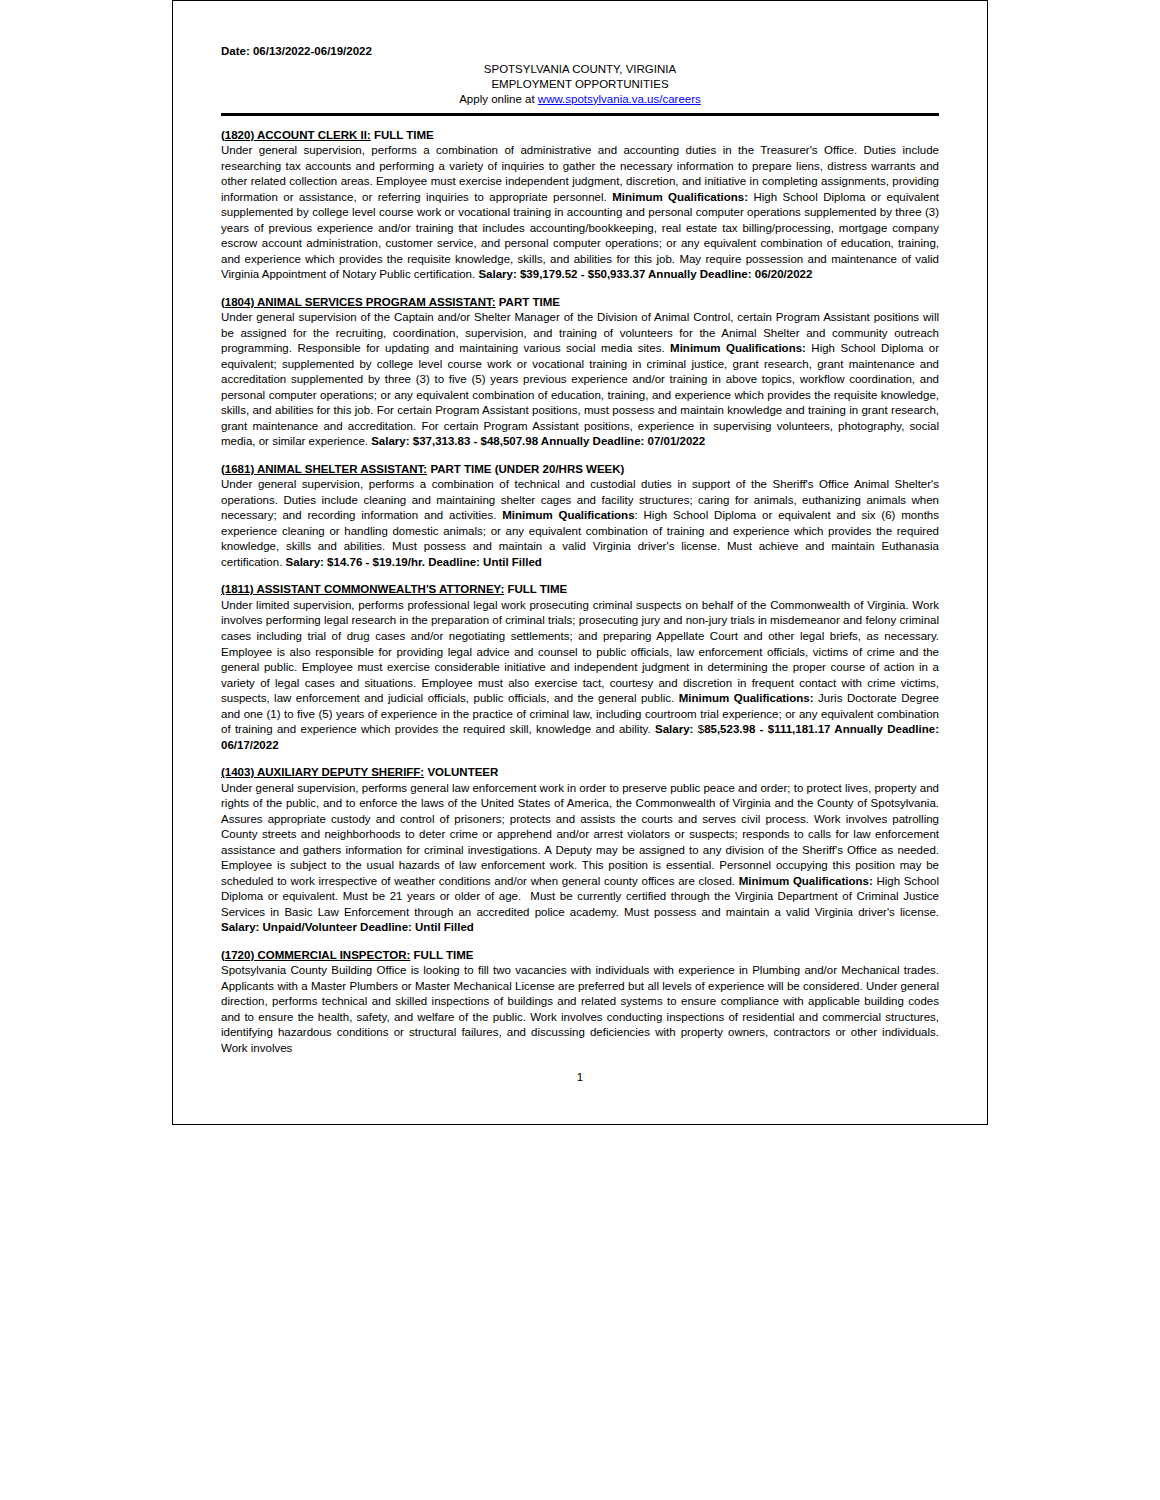Date: 06/13/2022-06/19/2022
SPOTSYLVANIA COUNTY, VIRGINIA
EMPLOYMENT OPPORTUNITIES
Apply online at www.spotsylvania.va.us/careers
(1820) ACCOUNT CLERK II: FULL TIME
Under general supervision, performs a combination of administrative and accounting duties in the Treasurer's Office. Duties include researching tax accounts and performing a variety of inquiries to gather the necessary information to prepare liens, distress warrants and other related collection areas. Employee must exercise independent judgment, discretion, and initiative in completing assignments, providing information or assistance, or referring inquiries to appropriate personnel. Minimum Qualifications: High School Diploma or equivalent supplemented by college level course work or vocational training in accounting and personal computer operations supplemented by three (3) years of previous experience and/or training that includes accounting/bookkeeping, real estate tax billing/processing, mortgage company escrow account administration, customer service, and personal computer operations; or any equivalent combination of education, training, and experience which provides the requisite knowledge, skills, and abilities for this job. May require possession and maintenance of valid Virginia Appointment of Notary Public certification. Salary: $39,179.52 - $50,933.37 Annually Deadline: 06/20/2022
(1804) ANIMAL SERVICES PROGRAM ASSISTANT: PART TIME
Under general supervision of the Captain and/or Shelter Manager of the Division of Animal Control, certain Program Assistant positions will be assigned for the recruiting, coordination, supervision, and training of volunteers for the Animal Shelter and community outreach programming. Responsible for updating and maintaining various social media sites. Minimum Qualifications: High School Diploma or equivalent; supplemented by college level course work or vocational training in criminal justice, grant research, grant maintenance and accreditation supplemented by three (3) to five (5) years previous experience and/or training in above topics, workflow coordination, and personal computer operations; or any equivalent combination of education, training, and experience which provides the requisite knowledge, skills, and abilities for this job. For certain Program Assistant positions, must possess and maintain knowledge and training in grant research, grant maintenance and accreditation. For certain Program Assistant positions, experience in supervising volunteers, photography, social media, or similar experience. Salary: $37,313.83 - $48,507.98 Annually Deadline: 07/01/2022
(1681) ANIMAL SHELTER ASSISTANT: PART TIME (UNDER 20/HRS WEEK)
Under general supervision, performs a combination of technical and custodial duties in support of the Sheriff's Office Animal Shelter's operations. Duties include cleaning and maintaining shelter cages and facility structures; caring for animals, euthanizing animals when necessary; and recording information and activities. Minimum Qualifications: High School Diploma or equivalent and six (6) months experience cleaning or handling domestic animals; or any equivalent combination of training and experience which provides the required knowledge, skills and abilities. Must possess and maintain a valid Virginia driver's license. Must achieve and maintain Euthanasia certification. Salary: $14.76 - $19.19/hr. Deadline: Until Filled
(1811) ASSISTANT COMMONWEALTH'S ATTORNEY: FULL TIME
Under limited supervision, performs professional legal work prosecuting criminal suspects on behalf of the Commonwealth of Virginia. Work involves performing legal research in the preparation of criminal trials; prosecuting jury and non-jury trials in misdemeanor and felony criminal cases including trial of drug cases and/or negotiating settlements; and preparing Appellate Court and other legal briefs, as necessary. Employee is also responsible for providing legal advice and counsel to public officials, law enforcement officials, victims of crime and the general public. Employee must exercise considerable initiative and independent judgment in determining the proper course of action in a variety of legal cases and situations. Employee must also exercise tact, courtesy and discretion in frequent contact with crime victims, suspects, law enforcement and judicial officials, public officials, and the general public. Minimum Qualifications: Juris Doctorate Degree and one (1) to five (5) years of experience in the practice of criminal law, including courtroom trial experience; or any equivalent combination of training and experience which provides the required skill, knowledge and ability. Salary: $85,523.98 - $111,181.17 Annually Deadline: 06/17/2022
(1403) AUXILIARY DEPUTY SHERIFF: VOLUNTEER
Under general supervision, performs general law enforcement work in order to preserve public peace and order; to protect lives, property and rights of the public, and to enforce the laws of the United States of America, the Commonwealth of Virginia and the County of Spotsylvania. Assures appropriate custody and control of prisoners; protects and assists the courts and serves civil process. Work involves patrolling County streets and neighborhoods to deter crime or apprehend and/or arrest violators or suspects; responds to calls for law enforcement assistance and gathers information for criminal investigations. A Deputy may be assigned to any division of the Sheriff's Office as needed. Employee is subject to the usual hazards of law enforcement work. This position is essential. Personnel occupying this position may be scheduled to work irrespective of weather conditions and/or when general county offices are closed. Minimum Qualifications: High School Diploma or equivalent. Must be 21 years or older of age. Must be currently certified through the Virginia Department of Criminal Justice Services in Basic Law Enforcement through an accredited police academy. Must possess and maintain a valid Virginia driver's license. Salary: Unpaid/Volunteer Deadline: Until Filled
(1720) COMMERCIAL INSPECTOR: FULL TIME
Spotsylvania County Building Office is looking to fill two vacancies with individuals with experience in Plumbing and/or Mechanical trades. Applicants with a Master Plumbers or Master Mechanical License are preferred but all levels of experience will be considered. Under general direction, performs technical and skilled inspections of buildings and related systems to ensure compliance with applicable building codes and to ensure the health, safety, and welfare of the public. Work involves conducting inspections of residential and commercial structures, identifying hazardous conditions or structural failures, and discussing deficiencies with property owners, contractors or other individuals. Work involves
1